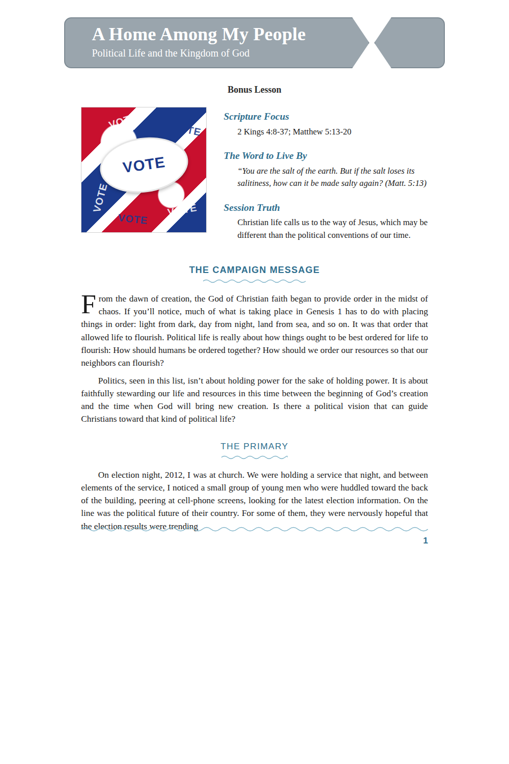A Home Among My People
Political Life and the Kingdom of God
Bonus Lesson
VOTE VOTE VOTE VOTE VOTE
VOTE
Scripture Focus
2 Kings 4:8-37; Matthew 5:13-20
The Word to Live By
“You are the salt of the earth. But if the salt loses its salitiness, how can it be made salty again? (Matt. 5:13)
Session Truth
Christian life calls us to the way of Jesus, which may be different than the political conventions of our time.
THE CAMPAIGN MESSAGE
From the dawn of creation, the God of Christian faith began to provide order in the midst of chaos. If you’ll notice, much of what is taking place in Genesis 1 has to do with placing things in order: light from dark, day from night, land from sea, and so on. It was that order that allowed life to flourish. Political life is really about how things ought to be best ordered for life to flourish: How should humans be ordered together? How should we order our resources so that our neighbors can flourish?
Politics, seen in this list, isn’t about holding power for the sake of holding power. It is about faithfully stewarding our life and resources in this time between the beginning of God’s creation and the time when God will bring new creation. Is there a political vision that can guide Christians toward that kind of political life?
THE PRIMARY
On election night, 2012, I was at church. We were holding a service that night, and between elements of the service, I noticed a small group of young men who were huddled toward the back of the building, peering at cell-phone screens, looking for the latest election information. On the line was the political future of their country. For some of them, they were nervously hopeful that the election results were trending
1